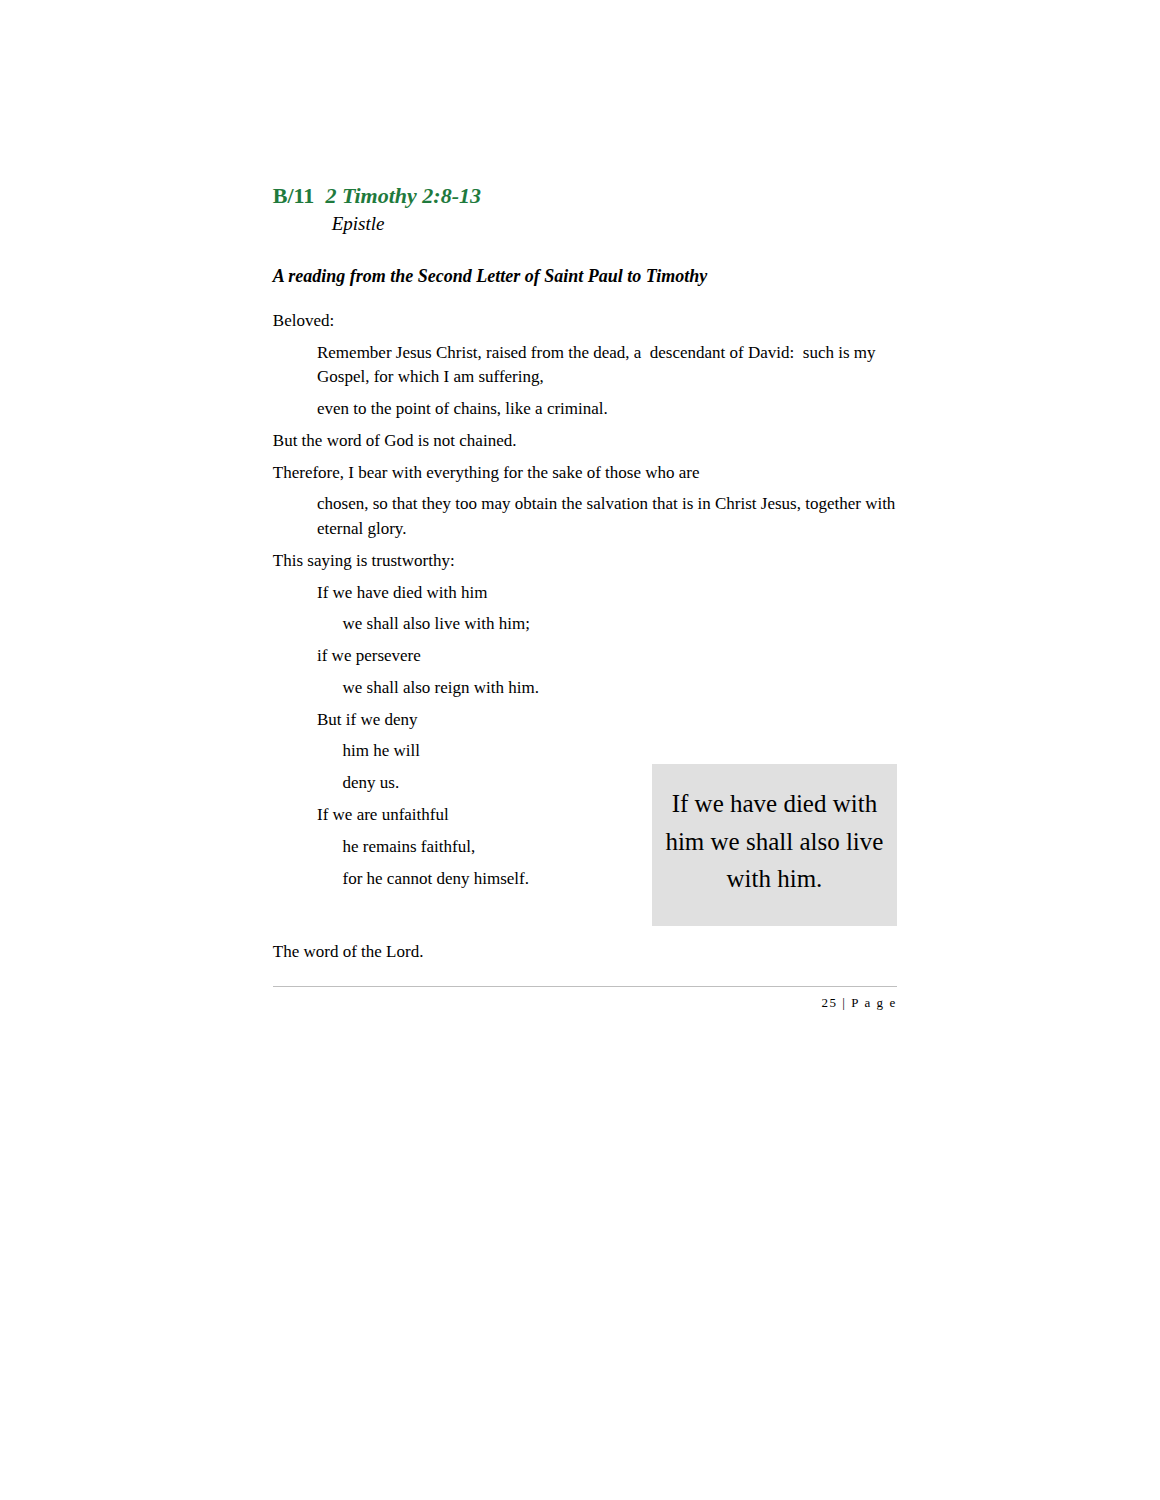B/11 2 Timothy 2:8-13
Epistle
A reading from the Second Letter of Saint Paul to Timothy
Beloved:
Remember Jesus Christ, raised from the dead, a descendant of David: such is my Gospel, for which I am suffering,
even to the point of chains, like a criminal.
But the word of God is not chained.
Therefore, I bear with everything for the sake of those who are
chosen, so that they too may obtain the salvation that is in Christ Jesus, together with eternal glory.
This saying is trustworthy:
If we have died with him
we shall also live with him;
if we persevere
we shall also reign with him.
But if we deny
him he will
deny us.
If we are unfaithful
he remains faithful,
for he cannot deny himself.
If we have died with him we shall also live with him.
The word of the Lord.
25 | P a g e